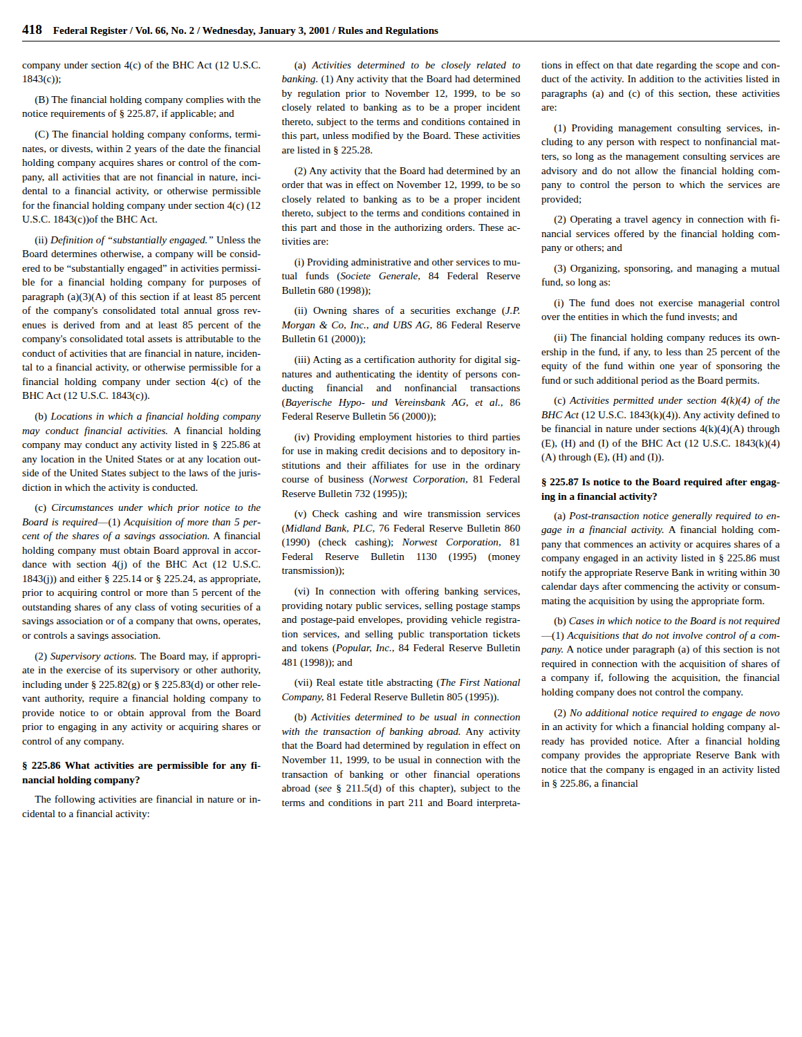418 Federal Register / Vol. 66, No. 2 / Wednesday, January 3, 2001 / Rules and Regulations
company under section 4(c) of the BHC Act (12 U.S.C. 1843(c));
(B) The financial holding company complies with the notice requirements of § 225.87, if applicable; and
(C) The financial holding company conforms, terminates, or divests, within 2 years of the date the financial holding company acquires shares or control of the company, all activities that are not financial in nature, incidental to a financial activity, or otherwise permissible for the financial holding company under section 4(c) (12 U.S.C. 1843(c))of the BHC Act.
(ii) Definition of “substantially engaged.” Unless the Board determines otherwise, a company will be considered to be “substantially engaged” in activities permissible for a financial holding company for purposes of paragraph (a)(3)(A) of this section if at least 85 percent of the company's consolidated total annual gross revenues is derived from and at least 85 percent of the company's consolidated total assets is attributable to the conduct of activities that are financial in nature, incidental to a financial activity, or otherwise permissible for a financial holding company under section 4(c) of the BHC Act (12 U.S.C. 1843(c)).
(b) Locations in which a financial holding company may conduct financial activities. A financial holding company may conduct any activity listed in § 225.86 at any location in the United States or at any location outside of the United States subject to the laws of the jurisdiction in which the activity is conducted.
(c) Circumstances under which prior notice to the Board is required—(1) Acquisition of more than 5 percent of the shares of a savings association. A financial holding company must obtain Board approval in accordance with section 4(j) of the BHC Act (12 U.S.C. 1843(j)) and either § 225.14 or § 225.24, as appropriate, prior to acquiring control or more than 5 percent of the outstanding shares of any class of voting securities of a savings association or of a company that owns, operates, or controls a savings association.
(2) Supervisory actions. The Board may, if appropriate in the exercise of its supervisory or other authority, including under § 225.82(g) or § 225.83(d) or other relevant authority, require a financial holding company to provide notice to or obtain approval from the Board prior to engaging in any activity or acquiring shares or control of any company.
§ 225.86 What activities are permissible for any financial holding company?
The following activities are financial in nature or incidental to a financial activity:
(a) Activities determined to be closely related to banking. (1) Any activity that the Board had determined by regulation prior to November 12, 1999, to be so closely related to banking as to be a proper incident thereto, subject to the terms and conditions contained in this part, unless modified by the Board. These activities are listed in § 225.28.
(2) Any activity that the Board had determined by an order that was in effect on November 12, 1999, to be so closely related to banking as to be a proper incident thereto, subject to the terms and conditions contained in this part and those in the authorizing orders. These activities are:
(i) Providing administrative and other services to mutual funds (Societe Generale, 84 Federal Reserve Bulletin 680 (1998));
(ii) Owning shares of a securities exchange (J.P. Morgan & Co, Inc., and UBS AG, 86 Federal Reserve Bulletin 61 (2000));
(iii) Acting as a certification authority for digital signatures and authenticating the identity of persons conducting financial and nonfinancial transactions (Bayerische Hypo- und Vereinsbank AG, et al., 86 Federal Reserve Bulletin 56 (2000));
(iv) Providing employment histories to third parties for use in making credit decisions and to depository institutions and their affiliates for use in the ordinary course of business (Norwest Corporation, 81 Federal Reserve Bulletin 732 (1995));
(v) Check cashing and wire transmission services (Midland Bank, PLC, 76 Federal Reserve Bulletin 860 (1990) (check cashing); Norwest Corporation, 81 Federal Reserve Bulletin 1130 (1995) (money transmission));
(vi) In connection with offering banking services, providing notary public services, selling postage stamps and postage-paid envelopes, providing vehicle registration services, and selling public transportation tickets and tokens (Popular, Inc., 84 Federal Reserve Bulletin 481 (1998)); and
(vii) Real estate title abstracting (The First National Company, 81 Federal Reserve Bulletin 805 (1995)).
(b) Activities determined to be usual in connection with the transaction of banking abroad. Any activity that the Board had determined by regulation in effect on November 11, 1999, to be usual in connection with the transaction of banking or other financial operations abroad (see § 211.5(d) of this chapter), subject to the terms and conditions in part 211 and Board interpretations in effect on that date regarding the scope and conduct of the activity. In addition to the activities listed in paragraphs (a) and (c) of this section, these activities are:
(1) Providing management consulting services, including to any person with respect to nonfinancial matters, so long as the management consulting services are advisory and do not allow the financial holding company to control the person to which the services are provided;
(2) Operating a travel agency in connection with financial services offered by the financial holding company or others; and
(3) Organizing, sponsoring, and managing a mutual fund, so long as:
(i) The fund does not exercise managerial control over the entities in which the fund invests; and
(ii) The financial holding company reduces its ownership in the fund, if any, to less than 25 percent of the equity of the fund within one year of sponsoring the fund or such additional period as the Board permits.
(c) Activities permitted under section 4(k)(4) of the BHC Act (12 U.S.C. 1843(k)(4)). Any activity defined to be financial in nature under sections 4(k)(4)(A) through (E), (H) and (I) of the BHC Act (12 U.S.C. 1843(k)(4)(A) through (E), (H) and (I)).
§ 225.87 Is notice to the Board required after engaging in a financial activity?
(a) Post-transaction notice generally required to engage in a financial activity. A financial holding company that commences an activity or acquires shares of a company engaged in an activity listed in § 225.86 must notify the appropriate Reserve Bank in writing within 30 calendar days after commencing the activity or consummating the acquisition by using the appropriate form.
(b) Cases in which notice to the Board is not required—(1) Acquisitions that do not involve control of a company. A notice under paragraph (a) of this section is not required in connection with the acquisition of shares of a company if, following the acquisition, the financial holding company does not control the company.
(2) No additional notice required to engage de novo in an activity for which a financial holding company already has provided notice. After a financial holding company provides the appropriate Reserve Bank with notice that the company is engaged in an activity listed in § 225.86, a financial